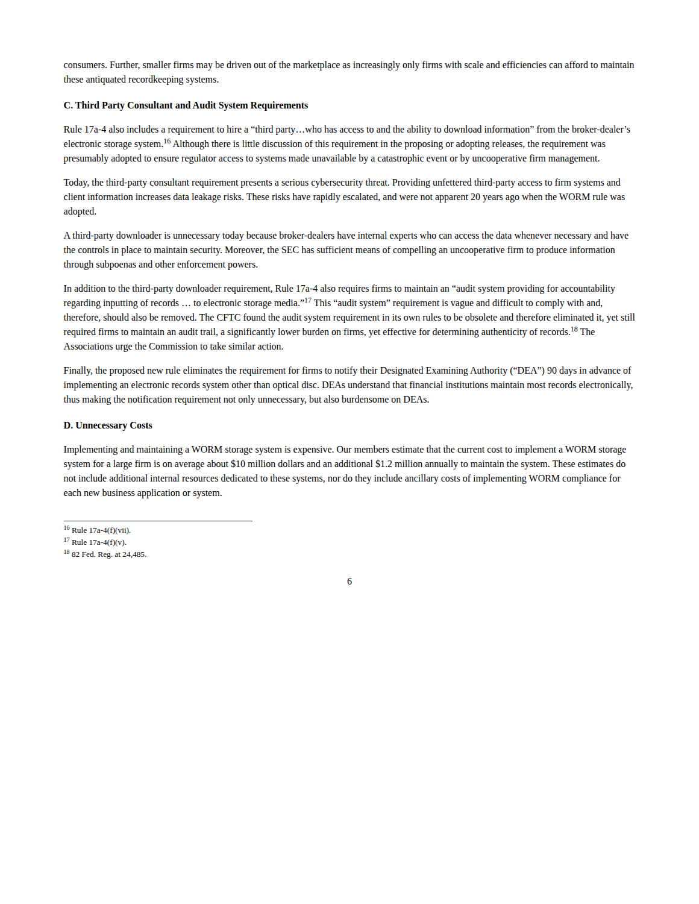consumers. Further, smaller firms may be driven out of the marketplace as increasingly only firms with scale and efficiencies can afford to maintain these antiquated recordkeeping systems.
C. Third Party Consultant and Audit System Requirements
Rule 17a-4 also includes a requirement to hire a “third party…who has access to and the ability to download information” from the broker-dealer’s electronic storage system.16 Although there is little discussion of this requirement in the proposing or adopting releases, the requirement was presumably adopted to ensure regulator access to systems made unavailable by a catastrophic event or by uncooperative firm management.
Today, the third-party consultant requirement presents a serious cybersecurity threat. Providing unfettered third-party access to firm systems and client information increases data leakage risks. These risks have rapidly escalated, and were not apparent 20 years ago when the WORM rule was adopted.
A third-party downloader is unnecessary today because broker-dealers have internal experts who can access the data whenever necessary and have the controls in place to maintain security. Moreover, the SEC has sufficient means of compelling an uncooperative firm to produce information through subpoenas and other enforcement powers.
In addition to the third-party downloader requirement, Rule 17a-4 also requires firms to maintain an “audit system providing for accountability regarding inputting of records … to electronic storage media.”17 This “audit system” requirement is vague and difficult to comply with and, therefore, should also be removed. The CFTC found the audit system requirement in its own rules to be obsolete and therefore eliminated it, yet still required firms to maintain an audit trail, a significantly lower burden on firms, yet effective for determining authenticity of records.18 The Associations urge the Commission to take similar action.
Finally, the proposed new rule eliminates the requirement for firms to notify their Designated Examining Authority (“DEA”) 90 days in advance of implementing an electronic records system other than optical disc. DEAs understand that financial institutions maintain most records electronically, thus making the notification requirement not only unnecessary, but also burdensome on DEAs.
D. Unnecessary Costs
Implementing and maintaining a WORM storage system is expensive. Our members estimate that the current cost to implement a WORM storage system for a large firm is on average about $10 million dollars and an additional $1.2 million annually to maintain the system. These estimates do not include additional internal resources dedicated to these systems, nor do they include ancillary costs of implementing WORM compliance for each new business application or system.
16 Rule 17a-4(f)(vii).
17 Rule 17a-4(f)(v).
18 82 Fed. Reg. at 24,485.
6